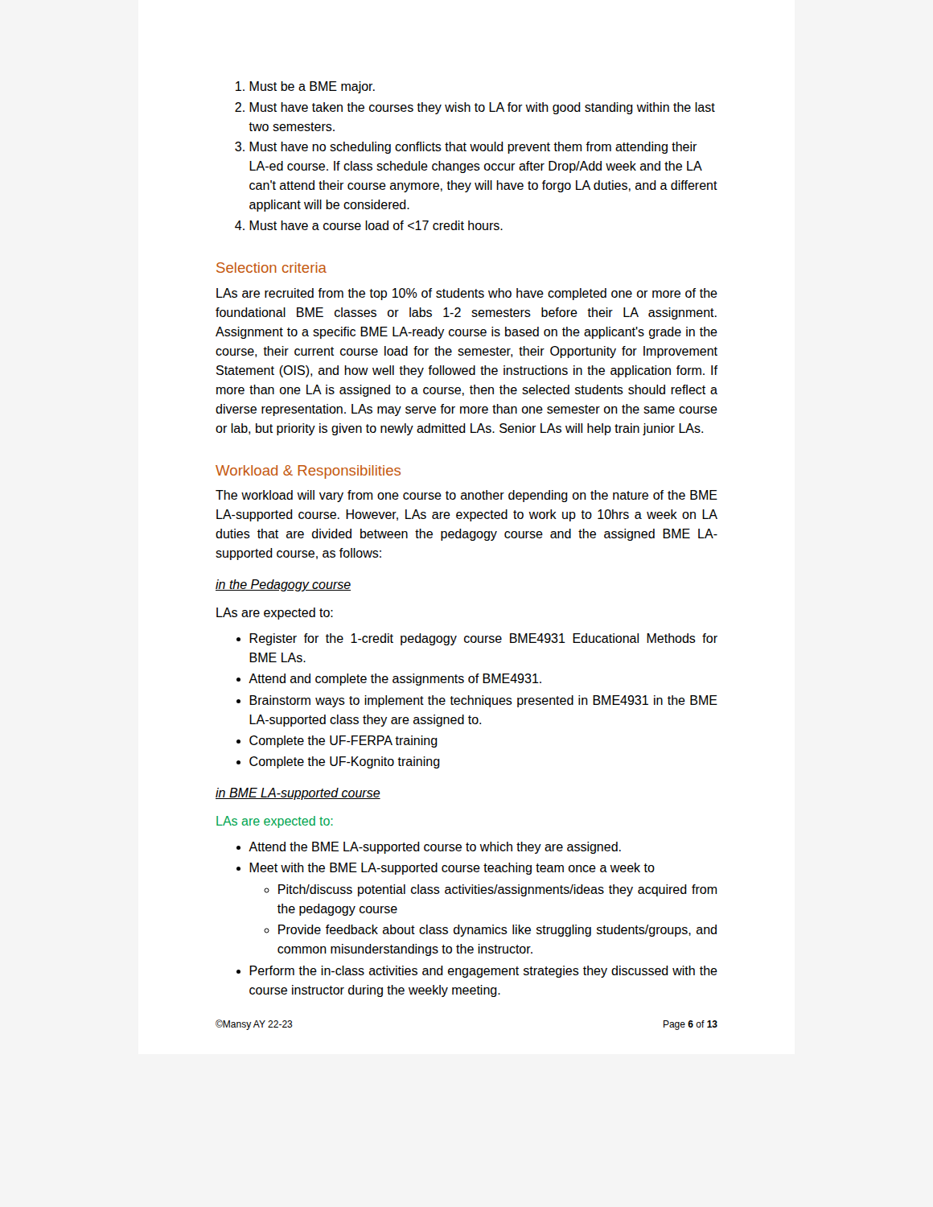Must be a BME major.
Must have taken the courses they wish to LA for with good standing within the last two semesters.
Must have no scheduling conflicts that would prevent them from attending their LA-ed course. If class schedule changes occur after Drop/Add week and the LA can't attend their course anymore, they will have to forgo LA duties, and a different applicant will be considered.
Must have a course load of <17 credit hours.
Selection criteria
LAs are recruited from the top 10% of students who have completed one or more of the foundational BME classes or labs 1-2 semesters before their LA assignment. Assignment to a specific BME LA-ready course is based on the applicant's grade in the course, their current course load for the semester, their Opportunity for Improvement Statement (OIS), and how well they followed the instructions in the application form. If more than one LA is assigned to a course, then the selected students should reflect a diverse representation. LAs may serve for more than one semester on the same course or lab, but priority is given to newly admitted LAs. Senior LAs will help train junior LAs.
Workload & Responsibilities
The workload will vary from one course to another depending on the nature of the BME LA-supported course. However, LAs are expected to work up to 10hrs a week on LA duties that are divided between the pedagogy course and the assigned BME LA-supported course, as follows:
in the Pedagogy course
LAs are expected to:
Register for the 1-credit pedagogy course BME4931 Educational Methods for BME LAs.
Attend and complete the assignments of BME4931.
Brainstorm ways to implement the techniques presented in BME4931 in the BME LA-supported class they are assigned to.
Complete the UF-FERPA training
Complete the UF-Kognito training
in BME LA-supported course
LAs are expected to:
Attend the BME LA-supported course to which they are assigned.
Meet with the BME LA-supported course teaching team once a week to
Pitch/discuss potential class activities/assignments/ideas they acquired from the pedagogy course
Provide feedback about class dynamics like struggling students/groups, and common misunderstandings to the instructor.
Perform the in-class activities and engagement strategies they discussed with the course instructor during the weekly meeting.
©Mansy AY 22-23 Page 6 of 13